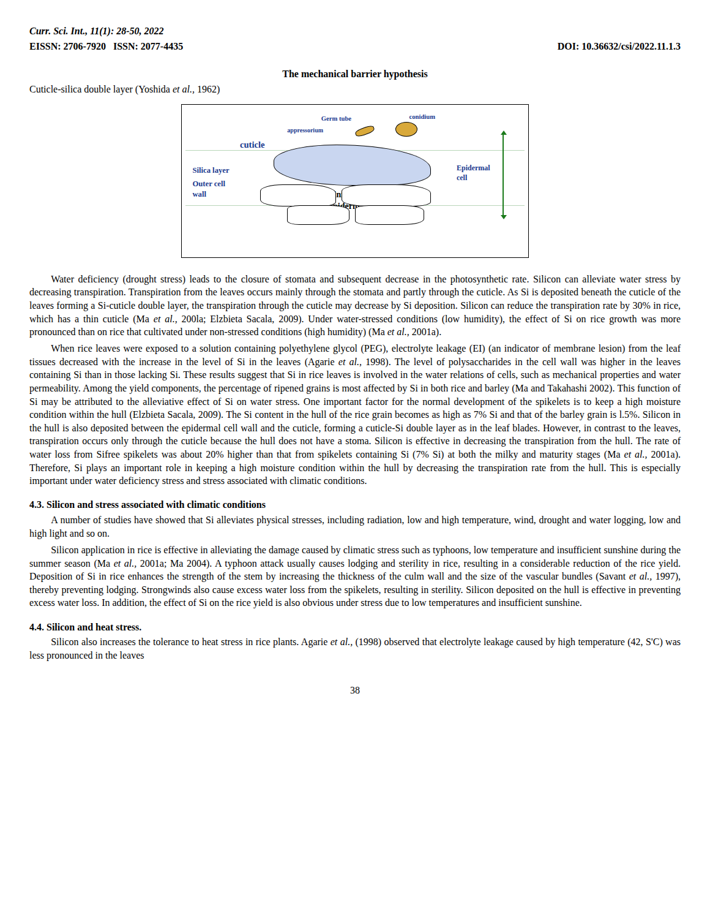Curr. Sci. Int., 11(1): 28-50, 2022
EISSN: 2706-7920 ISSN: 2077-4435
DOI: 10.36632/csi/2022.11.1.3
The mechanical barrier hypothesis
Cuticle-silica double layer (Yoshida et al., 1962)
Germ tube
appressorium
conidium
cuticle
Silica layer
Outer cell
wall
Epidermal
cell
No infection in the
epidermal cell
Water deficiency (drought stress) leads to the closure of stomata and subsequent decrease in the photosynthetic rate. Silicon can alleviate water stress by decreasing transpiration. Transpiration from the leaves occurs mainly through the stomata and partly through the cuticle. As Si is deposited beneath the cuticle of the leaves forming a Si-cuticle double layer, the transpiration through the cuticle may decrease by Si deposition. Silicon can reduce the transpiration rate by 30% in rice, which has a thin cuticle (Ma et al., 200la; Elzbieta Sacala, 2009). Under water-stressed conditions (low humidity), the effect of Si on rice growth was more pronounced than on rice that cultivated under non-stressed conditions (high humidity) (Ma et al., 2001a).
When rice leaves were exposed to a solution containing polyethylene glycol (PEG), electrolyte leakage (EI) (an indicator of membrane lesion) from the leaf tissues decreased with the increase in the level of Si in the leaves (Agarie et al., 1998). The level of polysaccharides in the cell wall was higher in the leaves containing Si than in those lacking Si. These results suggest that Si in rice leaves is involved in the water relations of cells, such as mechanical properties and water permeability. Among the yield components, the percentage of ripened grains is most affected by Si in both rice and barley (Ma and Takahashi 2002). This function of Si may be attributed to the alleviative effect of Si on water stress. One important factor for the normal development of the spikelets is to keep a high moisture condition within the hull (Elzbieta Sacala, 2009). The Si content in the hull of the rice grain becomes as high as 7% Si and that of the barley grain is l.5%. Silicon in the hull is also deposited between the epidermal cell wall and the cuticle, forming a cuticle-Si double layer as in the leaf blades. However, in contrast to the leaves, transpiration occurs only through the cuticle because the hull does not have a stoma. Silicon is effective in decreasing the transpiration from the hull. The rate of water loss from Sifree spikelets was about 20% higher than that from spikelets containing Si (7% Si) at both the milky and maturity stages (Ma et al., 2001a). Therefore, Si plays an important role in keeping a high moisture condition within the hull by decreasing the transpiration rate from the hull. This is especially important under water deficiency stress and stress associated with climatic conditions.
4.3. Silicon and stress associated with climatic conditions
A number of studies have showed that Si alleviates physical stresses, including radiation, low and high temperature, wind, drought and water logging, low and high light and so on.
Silicon application in rice is effective in alleviating the damage caused by climatic stress such as typhoons, low temperature and insufficient sunshine during the summer season (Ma et al., 2001a; Ma 2004). A typhoon attack usually causes lodging and sterility in rice, resulting in a considerable reduction of the rice yield. Deposition of Si in rice enhances the strength of the stem by increasing the thickness of the culm wall and the size of the vascular bundles (Savant et al., 1997), thereby preventing lodging. Strongwinds also cause excess water loss from the spikelets, resulting in sterility. Silicon deposited on the hull is effective in preventing excess water loss. In addition, the effect of Si on the rice yield is also obvious under stress due to low temperatures and insufficient sunshine.
4.4. Silicon and heat stress.
Silicon also increases the tolerance to heat stress in rice plants. Agarie et al., (1998) observed that electrolyte leakage caused by high temperature (42, S'C) was less pronounced in the leaves
38